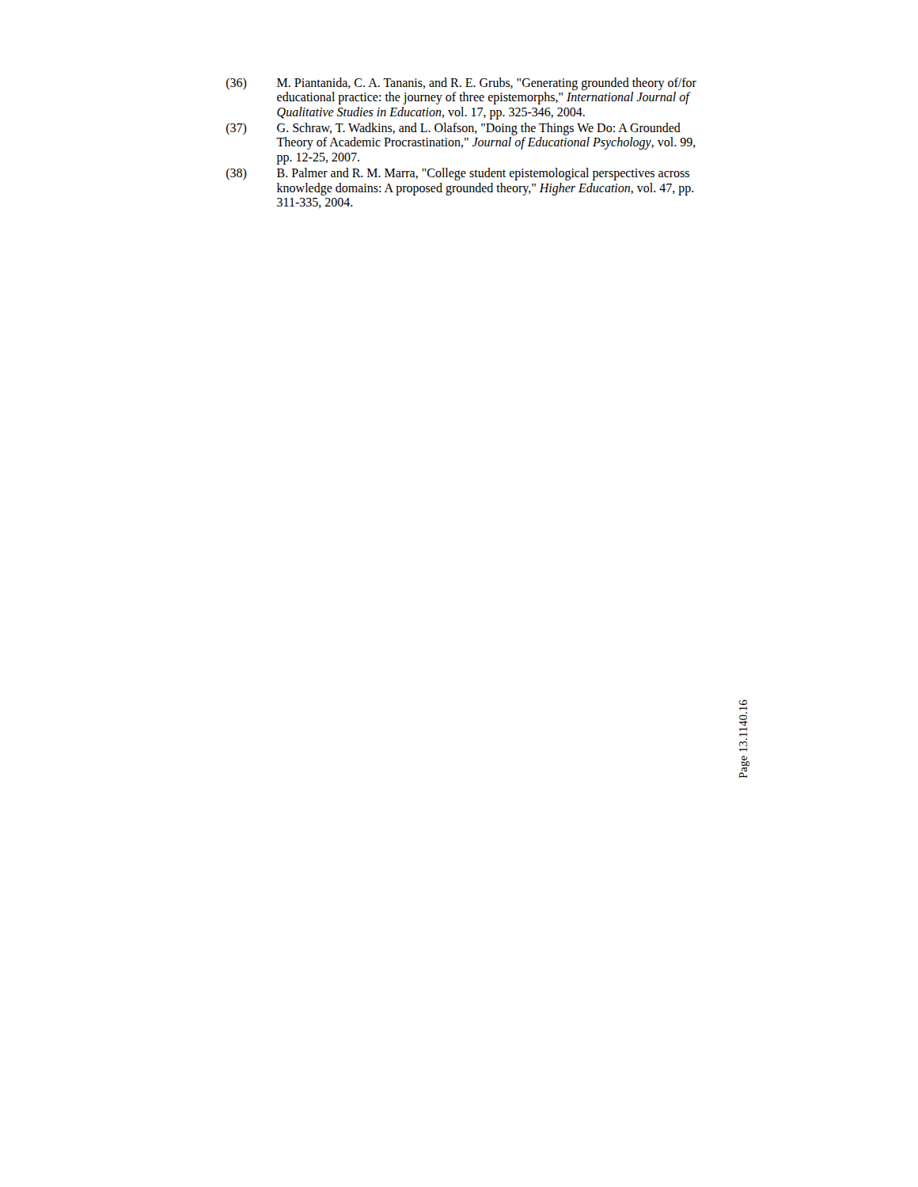(36) M. Piantanida, C. A. Tananis, and R. E. Grubs, "Generating grounded theory of/for educational practice: the journey of three epistemorphs," International Journal of Qualitative Studies in Education, vol. 17, pp. 325-346, 2004.
(37) G. Schraw, T. Wadkins, and L. Olafson, "Doing the Things We Do: A Grounded Theory of Academic Procrastination," Journal of Educational Psychology, vol. 99, pp. 12-25, 2007.
(38) B. Palmer and R. M. Marra, "College student epistemological perspectives across knowledge domains: A proposed grounded theory," Higher Education, vol. 47, pp. 311-335, 2004.
Page 13.1140.16